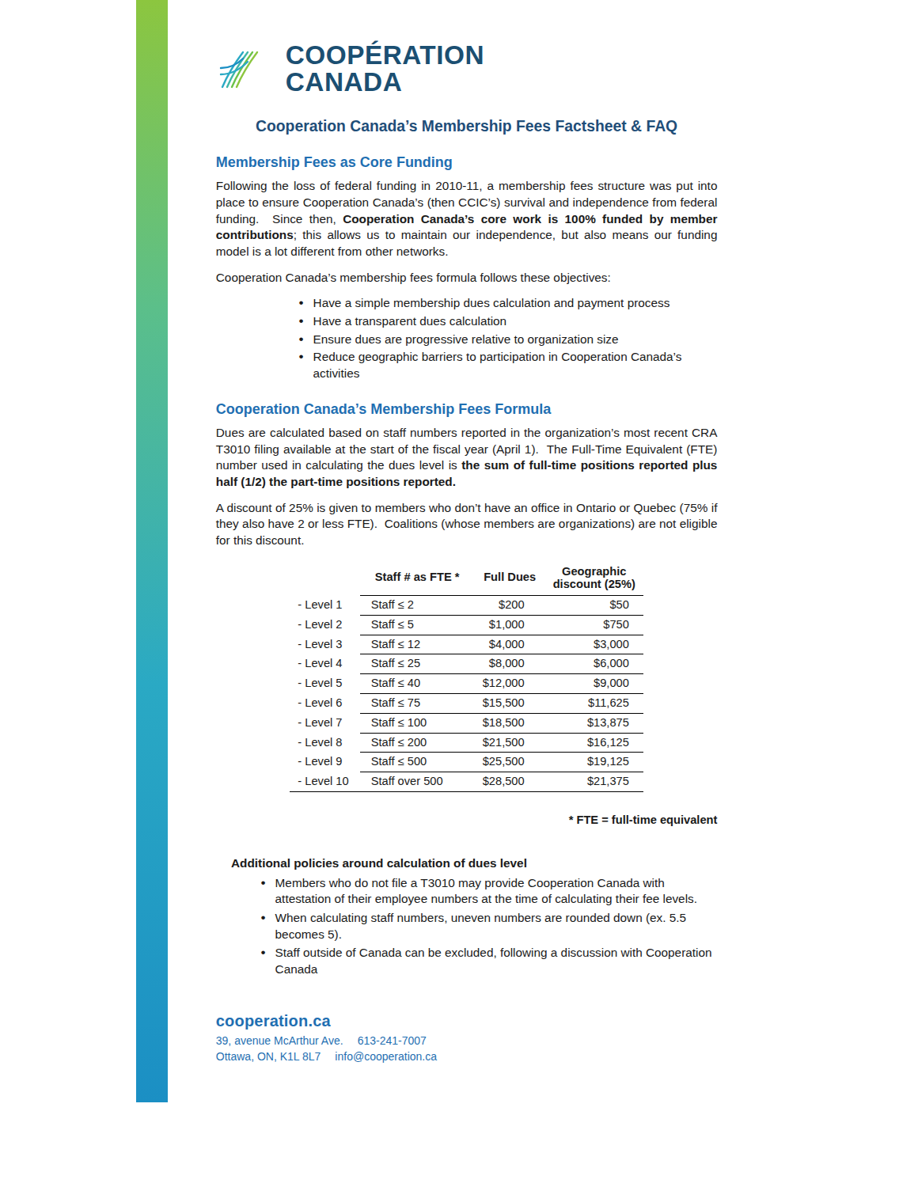COOPÉRATION
CANADA
Cooperation Canada’s Membership Fees Factsheet & FAQ
Membership Fees as Core Funding
Following the loss of federal funding in 2010-11, a membership fees structure was put into place to ensure Cooperation Canada’s (then CCIC’s) survival and independence from federal funding. Since then, Cooperation Canada’s core work is 100% funded by member contributions; this allows us to maintain our independence, but also means our funding model is a lot different from other networks.
Cooperation Canada’s membership fees formula follows these objectives:
Have a simple membership dues calculation and payment process
Have a transparent dues calculation
Ensure dues are progressive relative to organization size
Reduce geographic barriers to participation in Cooperation Canada’s activities
Cooperation Canada’s Membership Fees Formula
Dues are calculated based on staff numbers reported in the organization’s most recent CRA T3010 filing available at the start of the fiscal year (April 1). The Full-Time Equivalent (FTE) number used in calculating the dues level is the sum of full-time positions reported plus half (1/2) the part-time positions reported.
A discount of 25% is given to members who don’t have an office in Ontario or Quebec (75% if they also have 2 or less FTE). Coalitions (whose members are organizations) are not eligible for this discount.
| | Staff # as FTE * | Full Dues | Geographic discount (25%) |
| --- | --- | --- | --- |
| - Level 1 | Staff ≤ 2 | $200 | $50 |
| - Level 2 | Staff ≤ 5 | $1,000 | $750 |
| - Level 3 | Staff ≤ 12 | $4,000 | $3,000 |
| - Level 4 | Staff ≤ 25 | $8,000 | $6,000 |
| - Level 5 | Staff ≤ 40 | $12,000 | $9,000 |
| - Level 6 | Staff ≤ 75 | $15,500 | $11,625 |
| - Level 7 | Staff ≤ 100 | $18,500 | $13,875 |
| - Level 8 | Staff ≤ 200 | $21,500 | $16,125 |
| - Level 9 | Staff ≤ 500 | $25,500 | $19,125 |
| - Level 10 | Staff over 500 | $28,500 | $21,375 |
* FTE = full-time equivalent
Additional policies around calculation of dues level
Members who do not file a T3010 may provide Cooperation Canada with attestation of their employee numbers at the time of calculating their fee levels.
When calculating staff numbers, uneven numbers are rounded down (ex. 5.5 becomes 5).
Staff outside of Canada can be excluded, following a discussion with Cooperation Canada
cooperation.ca
39, avenue McArthur Ave. 613-241-7007
Ottawa, ON, K1L 8L7 info@cooperation.ca